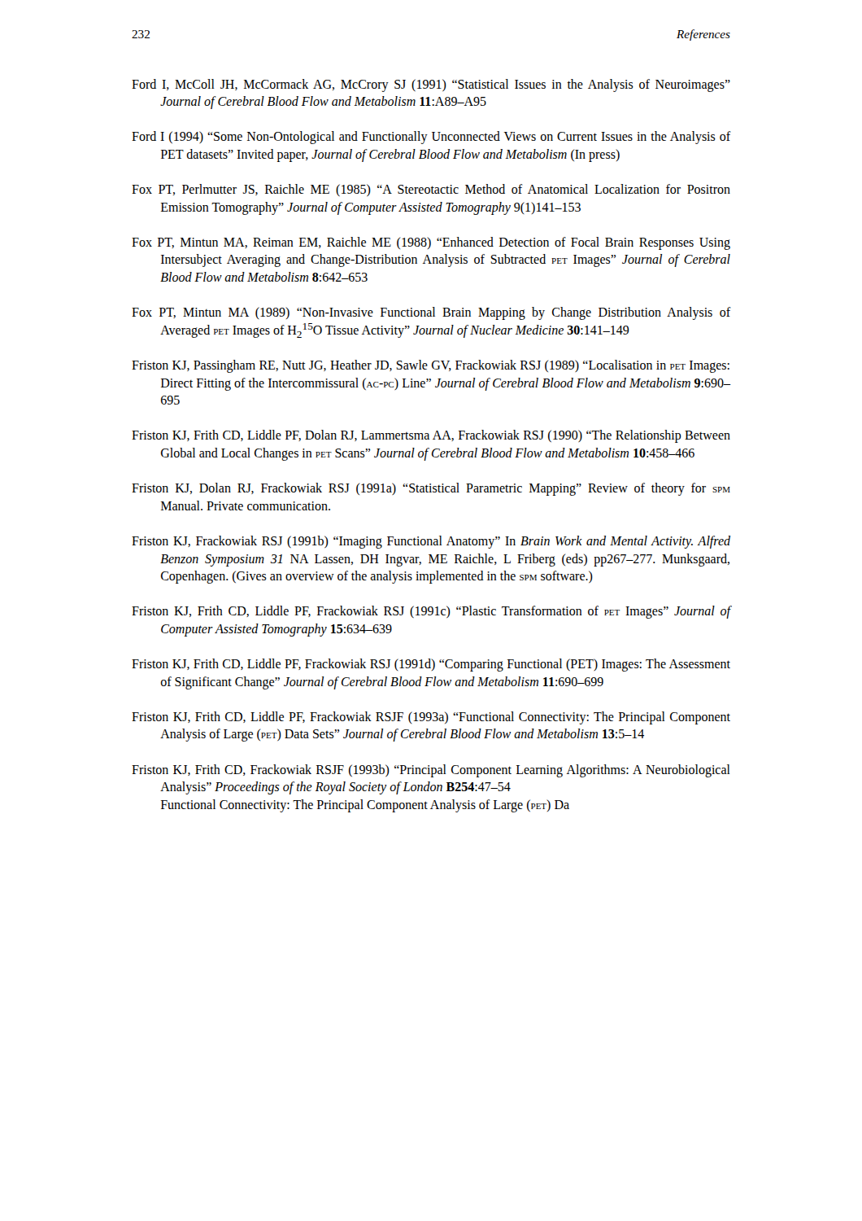232 References
Ford I, McColl JH, McCormack AG, McCrory SJ (1991) “Statistical Issues in the Analysis of Neuroimages” Journal of Cerebral Blood Flow and Metabolism 11:A89–A95
Ford I (1994) “Some Non-Ontological and Functionally Unconnected Views on Current Issues in the Analysis of PET datasets” Invited paper, Journal of Cerebral Blood Flow and Metabolism (In press)
Fox PT, Perlmutter JS, Raichle ME (1985) “A Stereotactic Method of Anatomical Localization for Positron Emission Tomography” Journal of Computer Assisted Tomography 9(1)141–153
Fox PT, Mintun MA, Reiman EM, Raichle ME (1988) “Enhanced Detection of Focal Brain Responses Using Intersubject Averaging and Change-Distribution Analysis of Subtracted pet Images” Journal of Cerebral Blood Flow and Metabolism 8:642–653
Fox PT, Mintun MA (1989) “Non-Invasive Functional Brain Mapping by Change Distribution Analysis of Averaged pet Images of H215O Tissue Activity” Journal of Nuclear Medicine 30:141–149
Friston KJ, Passingham RE, Nutt JG, Heather JD, Sawle GV, Frackowiak RSJ (1989) “Localisation in pet Images: Direct Fitting of the Intercommissural (ac-pc) Line” Journal of Cerebral Blood Flow and Metabolism 9:690–695
Friston KJ, Frith CD, Liddle PF, Dolan RJ, Lammertsma AA, Frackowiak RSJ (1990) “The Relationship Between Global and Local Changes in pet Scans” Journal of Cerebral Blood Flow and Metabolism 10:458–466
Friston KJ, Dolan RJ, Frackowiak RSJ (1991a) “Statistical Parametric Mapping” Review of theory for spm Manual. Private communication.
Friston KJ, Frackowiak RSJ (1991b) “Imaging Functional Anatomy” In Brain Work and Mental Activity. Alfred Benzon Symposium 31 NA Lassen, DH Ingvar, ME Raichle, L Friberg (eds) pp267–277. Munksgaard, Copenhagen. (Gives an overview of the analysis implemented in the spm software.)
Friston KJ, Frith CD, Liddle PF, Frackowiak RSJ (1991c) “Plastic Transformation of pet Images” Journal of Computer Assisted Tomography 15:634–639
Friston KJ, Frith CD, Liddle PF, Frackowiak RSJ (1991d) “Comparing Functional (PET) Images: The Assessment of Significant Change” Journal of Cerebral Blood Flow and Metabolism 11:690–699
Friston KJ, Frith CD, Liddle PF, Frackowiak RSJF (1993a) “Functional Connectivity: The Principal Component Analysis of Large (pet) Data Sets” Journal of Cerebral Blood Flow and Metabolism 13:5–14
Friston KJ, Frith CD, Frackowiak RSJF (1993b) “Principal Component Learning Algorithms: A Neurobiological Analysis” Proceedings of the Royal Society of London B254:47–54
Functional Connectivity: The Principal Component Analysis of Large (pet) Da